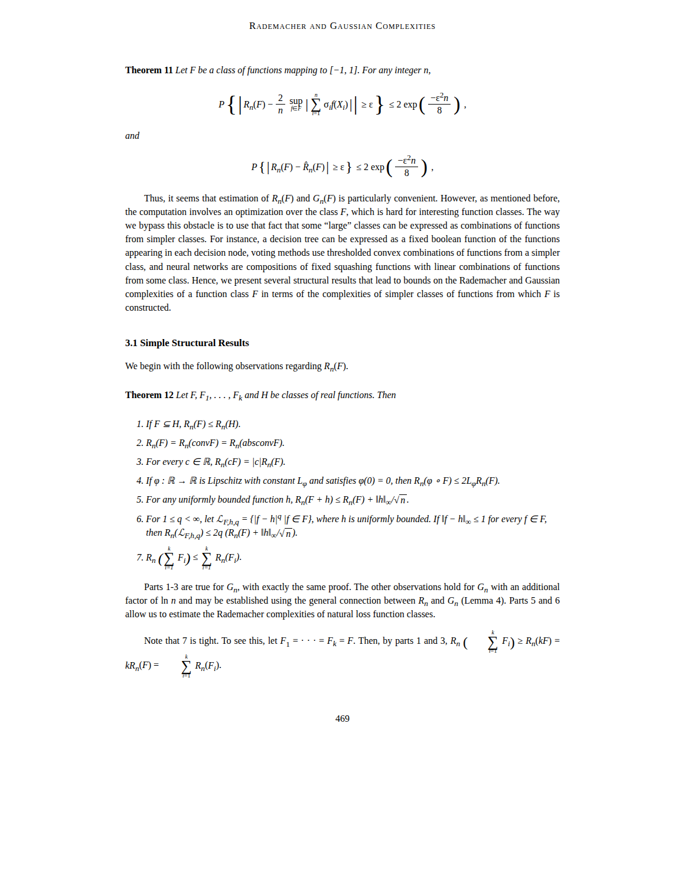Rademacher and Gaussian Complexities
Theorem 11 Let F be a class of functions mapping to [−1, 1]. For any integer n,
P { | Rn(F) − 2 n sup f∈F | n∑i=1 σif(Xi) | | ≥ ε } ≤ 2 exp ( −ε2n 8 ) ,
and
P { | Rn(F) − R̂n(F) | ≥ ε } ≤ 2 exp ( −ε2n 8 ) ,
Thus, it seems that estimation of Rn(F) and Gn(F) is particularly convenient. However, as mentioned before, the computation involves an optimization over the class F, which is hard for interesting function classes. The way we bypass this obstacle is to use that fact that some “large” classes can be expressed as combinations of functions from simpler classes. For instance, a decision tree can be expressed as a fixed boolean function of the functions appearing in each decision node, voting methods use thresholded convex combinations of functions from a simpler class, and neural networks are compositions of fixed squashing functions with linear combinations of functions from some class. Hence, we present several structural results that lead to bounds on the Rademacher and Gaussian complexities of a function class F in terms of the complexities of simpler classes of functions from which F is constructed.
3.1 Simple Structural Results
We begin with the following observations regarding Rn(F).
Theorem 12 Let F, F1, . . . , Fk and H be classes of real functions. Then
If F ⊆ H, Rn(F) ≤ Rn(H).
Rn(F) = Rn(convF) = Rn(absconvF).
For every c ∈ ℝ, Rn(cF) = |c|Rn(F).
If φ : ℝ → ℝ is Lipschitz with constant Lφ and satisfies φ(0) = 0, then Rn(φ ∘ F) ≤ 2LφRn(F).
For any uniformly bounded function h, Rn(F + h) ≤ Rn(F) + ‖h‖∞/√n.
For 1 ≤ q < ∞, let ℒF,h,q = {|f − h|q |f ∈ F}, where h is uniformly bounded. If ‖f − h‖∞ ≤ 1 for every f ∈ F, then Rn(ℒF,h,q) ≤ 2q (Rn(F) + ‖h‖∞/√n).
Rn (k∑i=1 Fi) ≤ k∑i=1 Rn(Fi).
Parts 1-3 are true for Gn, with exactly the same proof. The other observations hold for Gn with an additional factor of ln n and may be established using the general connection between Rn and Gn (Lemma 4). Parts 5 and 6 allow us to estimate the Rademacher complexities of natural loss function classes.
Note that 7 is tight. To see this, let F1 = · · · = Fk = F. Then, by parts 1 and 3, Rn (k∑i=1 Fi) ≥ Rn(kF) = kRn(F) = k∑i=1 Rn(Fi).
469